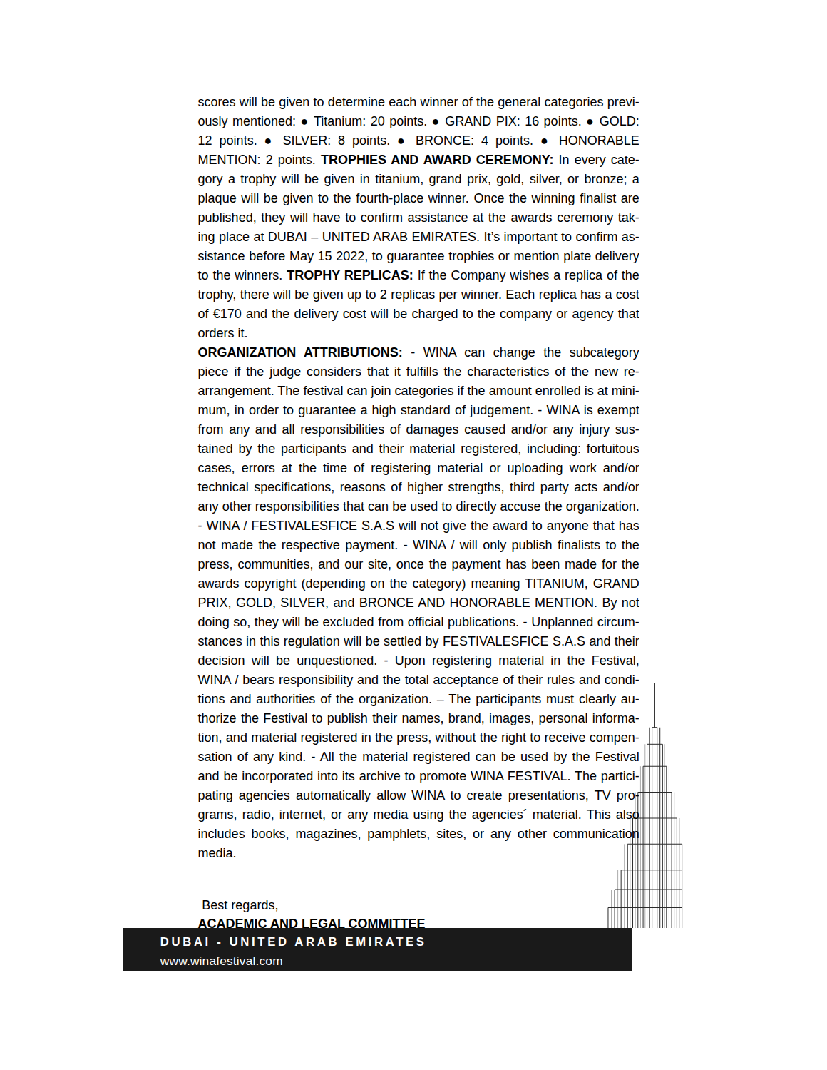scores will be given to determine each winner of the general categories previously mentioned: ● Titanium: 20 points. ● GRAND PIX: 16 points. ● GOLD: 12 points. ● SILVER: 8 points. ● BRONCE: 4 points. ● HONORABLE MENTION: 2 points. TROPHIES AND AWARD CEREMONY: In every category a trophy will be given in titanium, grand prix, gold, silver, or bronze; a plaque will be given to the fourth-place winner. Once the winning finalist are published, they will have to confirm assistance at the awards ceremony taking place at DUBAI – UNITED ARAB EMIRATES. It’s important to confirm assistance before May 15 2022, to guarantee trophies or mention plate delivery to the winners. TROPHY REPLICAS: If the Company wishes a replica of the trophy, there will be given up to 2 replicas per winner. Each replica has a cost of €170 and the delivery cost will be charged to the company or agency that orders it.
ORGANIZATION ATTRIBUTIONS: - WINA can change the subcategory piece if the judge considers that it fulfills the characteristics of the new rearrangement. The festival can join categories if the amount enrolled is at minimum, in order to guarantee a high standard of judgement. - WINA is exempt from any and all responsibilities of damages caused and/or any injury sustained by the participants and their material registered, including: fortuitous cases, errors at the time of registering material or uploading work and/or technical specifications, reasons of higher strengths, third party acts and/or any other responsibilities that can be used to directly accuse the organization. - WINA / FESTIVALESFICE S.A.S will not give the award to anyone that has not made the respective payment. - WINA / will only publish finalists to the press, communities, and our site, once the payment has been made for the awards copyright (depending on the category) meaning TITANIUM, GRAND PRIX, GOLD, SILVER, and BRONCE AND HONORABLE MENTION. By not doing so, they will be excluded from official publications. - Unplanned circumstances in this regulation will be settled by FESTIVALESFICE S.A.S and their decision will be unquestioned. - Upon registering material in the Festival, WINA / bears responsibility and the total acceptance of their rules and conditions and authorities of the organization. – The participants must clearly authorize the Festival to publish their names, brand, images, personal information, and material registered in the press, without the right to receive compensation of any kind. - All the material registered can be used by the Festival and be incorporated into its archive to promote WINA FESTIVAL. The participating agencies automatically allow WINA to create presentations, TV programs, radio, internet, or any media using the agencies´ material. This also includes books, magazines, pamphlets, sites, or any other communication media.
Best regards,
ACADEMIC AND LEGAL COMMITTEE
WINA 2022
DUBAI
DUBAI - UNITED ARAB EMIRATES
www.winafestival.com